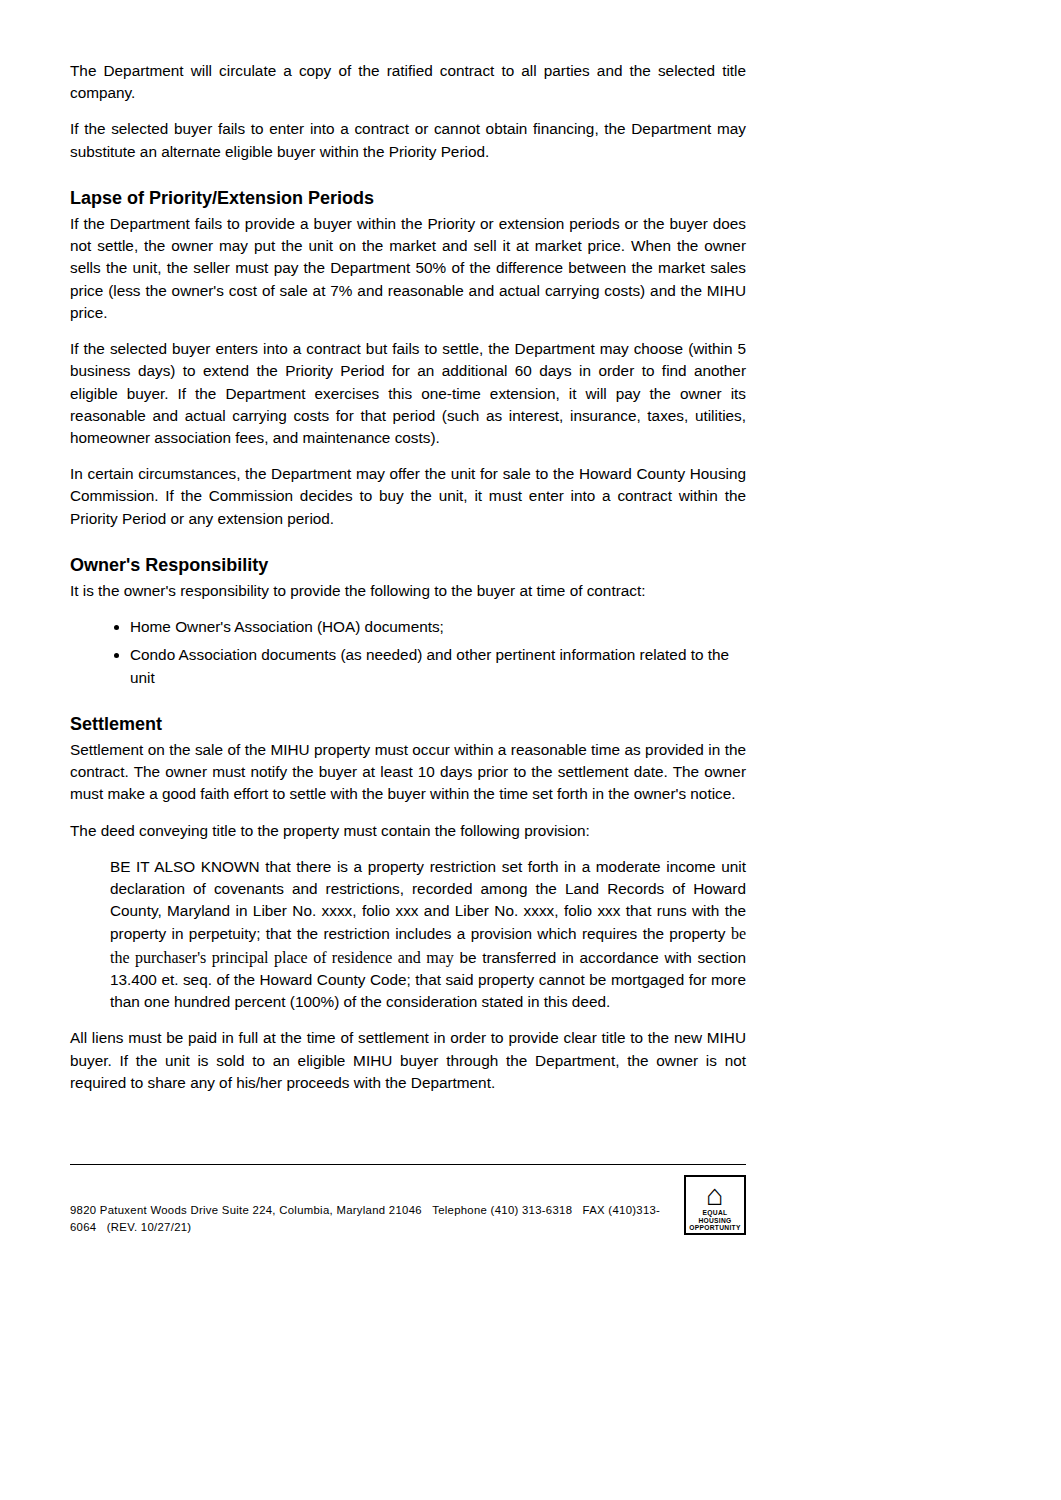The Department will circulate a copy of the ratified contract to all parties and the selected title company.
If the selected buyer fails to enter into a contract or cannot obtain financing, the Department may substitute an alternate eligible buyer within the Priority Period.
Lapse of Priority/Extension Periods
If the Department fails to provide a buyer within the Priority or extension periods or the buyer does not settle, the owner may put the unit on the market and sell it at market price. When the owner sells the unit, the seller must pay the Department 50% of the difference between the market sales price (less the owner's cost of sale at 7% and reasonable and actual carrying costs) and the MIHU price.
If the selected buyer enters into a contract but fails to settle, the Department may choose (within 5 business days) to extend the Priority Period for an additional 60 days in order to find another eligible buyer. If the Department exercises this one-time extension, it will pay the owner its reasonable and actual carrying costs for that period (such as interest, insurance, taxes, utilities, homeowner association fees, and maintenance costs).
In certain circumstances, the Department may offer the unit for sale to the Howard County Housing Commission. If the Commission decides to buy the unit, it must enter into a contract within the Priority Period or any extension period.
Owner's Responsibility
It is the owner's responsibility to provide the following to the buyer at time of contract:
Home Owner's Association (HOA) documents;
Condo Association documents (as needed) and other pertinent information related to the unit
Settlement
Settlement on the sale of the MIHU property must occur within a reasonable time as provided in the contract. The owner must notify the buyer at least 10 days prior to the settlement date. The owner must make a good faith effort to settle with the buyer within the time set forth in the owner's notice.
The deed conveying title to the property must contain the following provision:
BE IT ALSO KNOWN that there is a property restriction set forth in a moderate income unit declaration of covenants and restrictions, recorded among the Land Records of Howard County, Maryland in Liber No. xxxx, folio xxx and Liber No. xxxx, folio xxx that runs with the property in perpetuity; that the restriction includes a provision which requires the property be the purchaser's principal place of residence and may be transferred in accordance with section 13.400 et. seq. of the Howard County Code; that said property cannot be mortgaged for more than one hundred percent (100%) of the consideration stated in this deed.
All liens must be paid in full at the time of settlement in order to provide clear title to the new MIHU buyer. If the unit is sold to an eligible MIHU buyer through the Department, the owner is not required to share any of his/her proceeds with the Department.
9820 Patuxent Woods Drive Suite 224, Columbia, Maryland 21046 Telephone (410) 313-6318 FAX (410)313-6064 (REV. 10/27/21)
⌂
EQUAL HOUSING
OPPORTUNITY